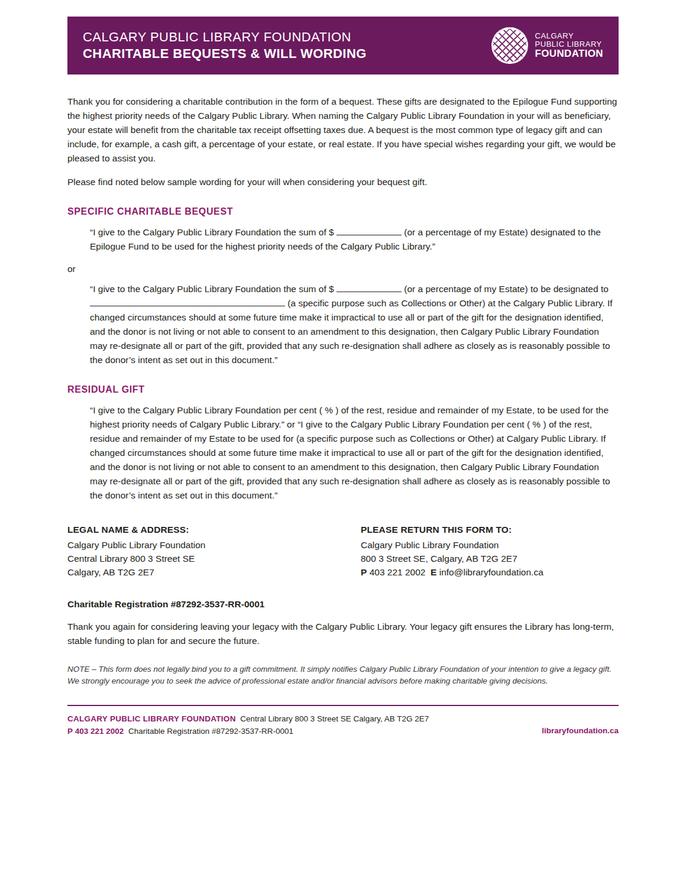Calgary Public Library Foundation
Charitable Bequests & Will Wording
Calgary
Public Library
Foundation
Thank you for considering a charitable contribution in the form of a bequest. These gifts are designated to the Epilogue Fund supporting the highest priority needs of the Calgary Public Library. When naming the Calgary Public Library Foundation in your will as beneficiary, your estate will benefit from the charitable tax receipt offsetting taxes due. A bequest is the most common type of legacy gift and can include, for example, a cash gift, a percentage of your estate, or real estate. If you have special wishes regarding your gift, we would be pleased to assist you.
Please find noted below sample wording for your will when considering your bequest gift.
Specific Charitable Bequest
“I give to the Calgary Public Library Foundation the sum of $ (or a percentage of my Estate) designated to the Epilogue Fund to be used for the highest priority needs of the Calgary Public Library.”
or
“I give to the Calgary Public Library Foundation the sum of $ (or a percentage of my Estate) to be designated to (a specific purpose such as Collections or Other) at the Calgary Public Library. If changed circumstances should at some future time make it impractical to use all or part of the gift for the designation identified, and the donor is not living or not able to consent to an amendment to this designation, then Calgary Public Library Foundation may re-designate all or part of the gift, provided that any such re-designation shall adhere as closely as is reasonably possible to the donor’s intent as set out in this document.”
Residual Gift
“I give to the Calgary Public Library Foundation per cent ( % ) of the rest, residue and remainder of my Estate, to be used for the highest priority needs of Calgary Public Library.” or “I give to the Calgary Public Library Foundation per cent ( % ) of the rest, residue and remainder of my Estate to be used for (a specific purpose such as Collections or Other) at Calgary Public Library. If changed circumstances should at some future time make it impractical to use all or part of the gift for the designation identified, and the donor is not living or not able to consent to an amendment to this designation, then Calgary Public Library Foundation may re-designate all or part of the gift, provided that any such re-designation shall adhere as closely as is reasonably possible to the donor’s intent as set out in this document.”
Legal Name & Address:
Calgary Public Library Foundation
Central Library 800 3 Street SE
Calgary, AB T2G 2E7
Please Return This Form To:
Calgary Public Library Foundation
800 3 Street SE, Calgary, AB T2G 2E7
P 403 221 2002 E info@libraryfoundation.ca
Charitable Registration #87292-3537-RR-0001
Thank you again for considering leaving your legacy with the Calgary Public Library. Your legacy gift ensures the Library has long-term, stable funding to plan for and secure the future.
NOTE – This form does not legally bind you to a gift commitment. It simply notifies Calgary Public Library Foundation of your intention to give a legacy gift. We strongly encourage you to seek the advice of professional estate and/or financial advisors before making charitable giving decisions.
Calgary Public Library Foundation Central Library 800 3 Street SE Calgary, AB T2G 2E7
P 403 221 2002 Charitable Registration #87292-3537-RR-0001
libraryfoundation.ca